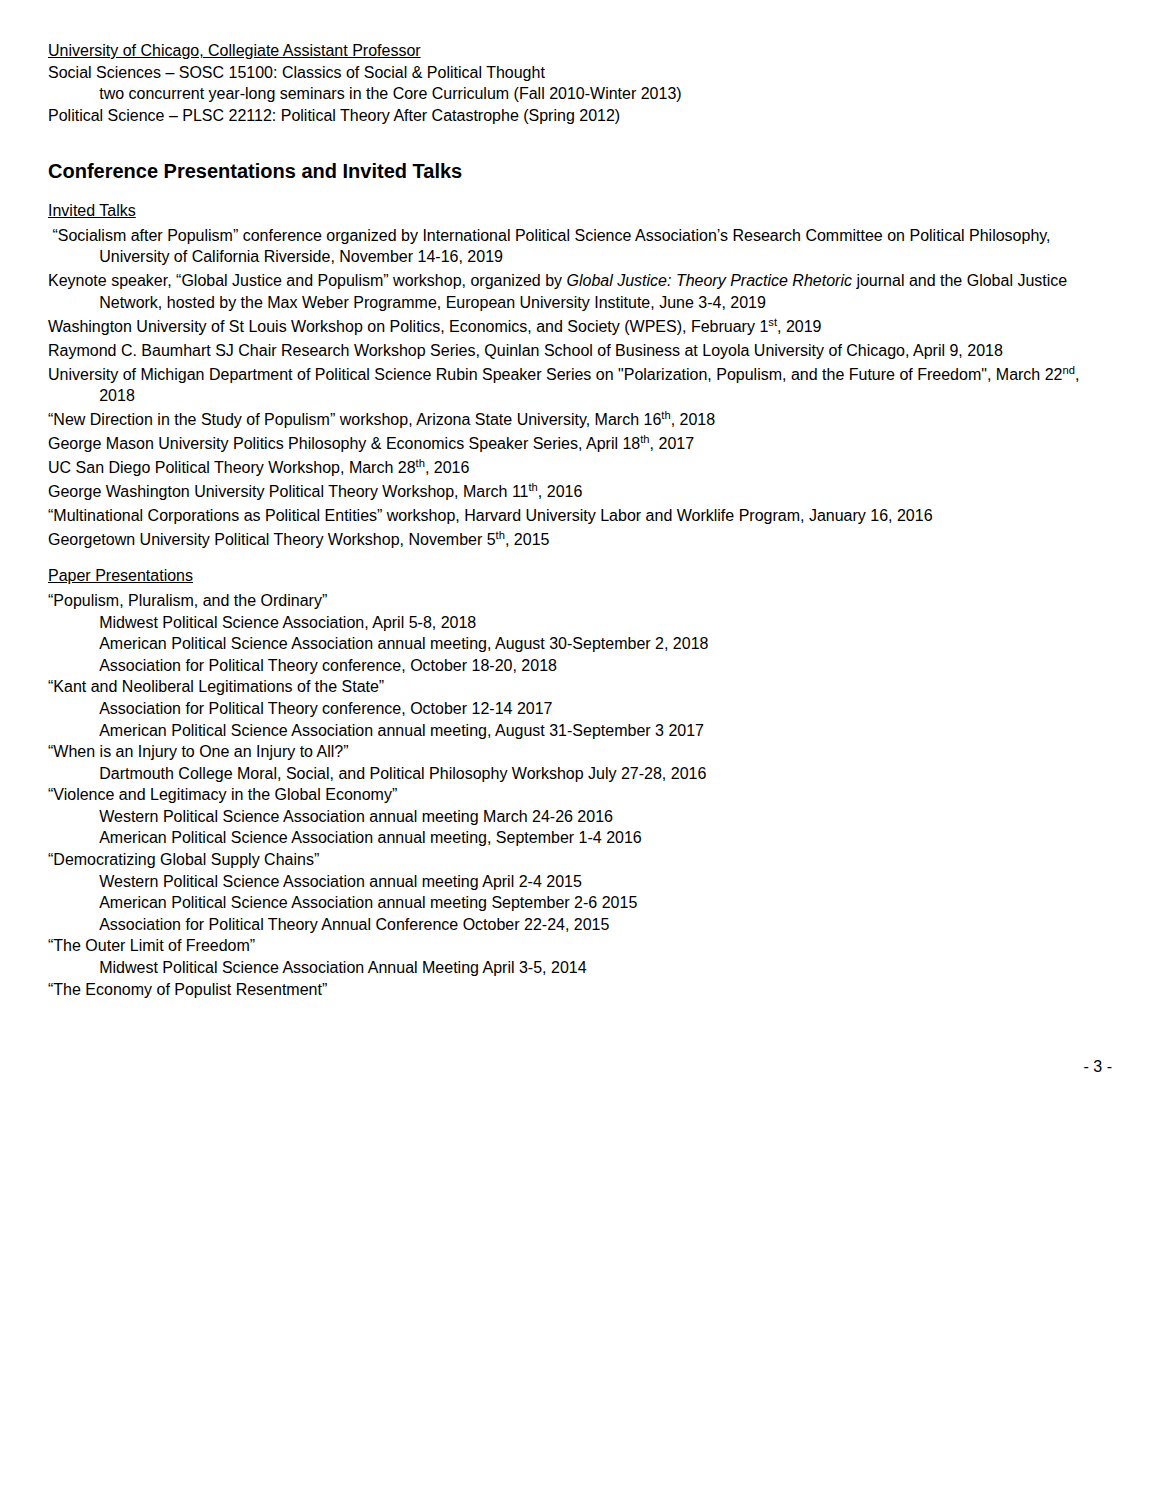University of Chicago, Collegiate Assistant Professor
Social Sciences – SOSC 15100: Classics of Social & Political Thought
two concurrent year-long seminars in the Core Curriculum (Fall 2010-Winter 2013)
Political Science – PLSC 22112: Political Theory After Catastrophe (Spring 2012)
Conference Presentations and Invited Talks
Invited Talks
“Socialism after Populism” conference organized by International Political Science Association’s Research Committee on Political Philosophy, University of California Riverside, November 14-16, 2019
Keynote speaker, “Global Justice and Populism” workshop, organized by Global Justice: Theory Practice Rhetoric journal and the Global Justice Network, hosted by the Max Weber Programme, European University Institute, June 3-4, 2019
Washington University of St Louis Workshop on Politics, Economics, and Society (WPES), February 1st, 2019
Raymond C. Baumhart SJ Chair Research Workshop Series, Quinlan School of Business at Loyola University of Chicago, April 9, 2018
University of Michigan Department of Political Science Rubin Speaker Series on "Polarization, Populism, and the Future of Freedom", March 22nd, 2018
“New Direction in the Study of Populism” workshop, Arizona State University, March 16th, 2018
George Mason University Politics Philosophy & Economics Speaker Series, April 18th, 2017
UC San Diego Political Theory Workshop, March 28th, 2016
George Washington University Political Theory Workshop, March 11th, 2016
“Multinational Corporations as Political Entities” workshop, Harvard University Labor and Worklife Program, January 16, 2016
Georgetown University Political Theory Workshop, November 5th, 2015
Paper Presentations
“Populism, Pluralism, and the Ordinary”
Midwest Political Science Association, April 5-8, 2018
American Political Science Association annual meeting, August 30-September 2, 2018
Association for Political Theory conference, October 18-20, 2018
“Kant and Neoliberal Legitimations of the State”
Association for Political Theory conference, October 12-14 2017
American Political Science Association annual meeting, August 31-September 3 2017
“When is an Injury to One an Injury to All?”
Dartmouth College Moral, Social, and Political Philosophy Workshop July 27-28, 2016
“Violence and Legitimacy in the Global Economy”
Western Political Science Association annual meeting March 24-26 2016
American Political Science Association annual meeting, September 1-4 2016
“Democratizing Global Supply Chains”
Western Political Science Association annual meeting April 2-4 2015
American Political Science Association annual meeting September 2-6 2015
Association for Political Theory Annual Conference October 22-24, 2015
“The Outer Limit of Freedom”
Midwest Political Science Association Annual Meeting April 3-5, 2014
“The Economy of Populist Resentment”
- 3 -